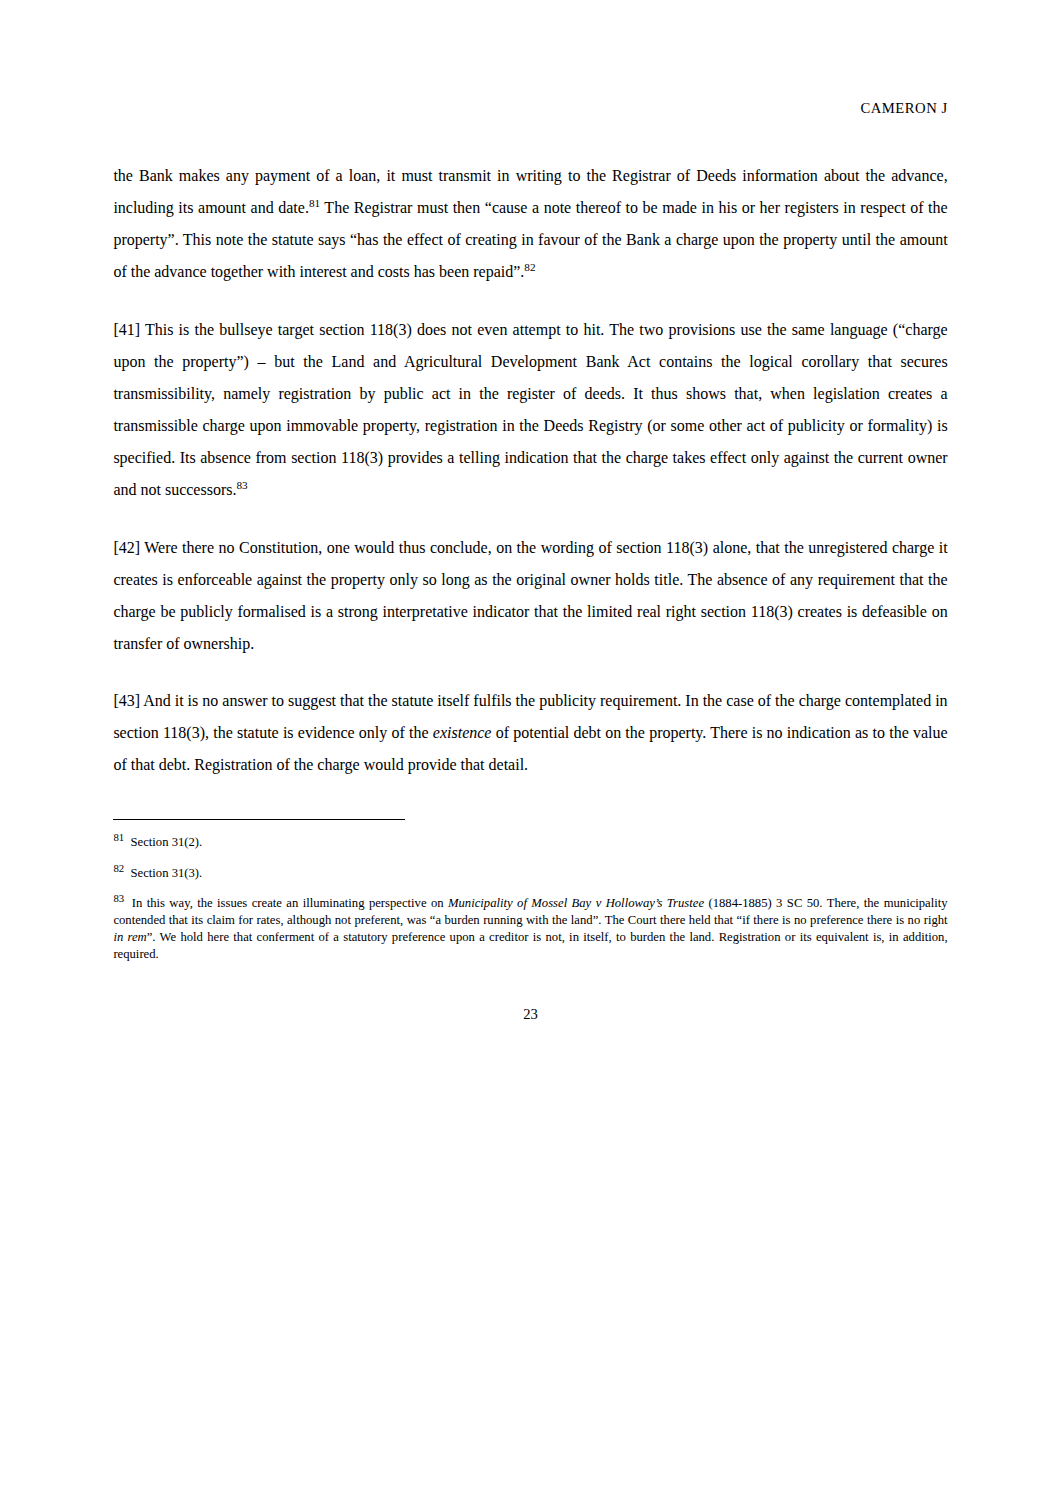CAMERON J
the Bank makes any payment of a loan, it must transmit in writing to the Registrar of Deeds information about the advance, including its amount and date.81 The Registrar must then “cause a note thereof to be made in his or her registers in respect of the property”. This note the statute says “has the effect of creating in favour of the Bank a charge upon the property until the amount of the advance together with interest and costs has been repaid”.82
[41] This is the bullseye target section 118(3) does not even attempt to hit. The two provisions use the same language (“charge upon the property”) – but the Land and Agricultural Development Bank Act contains the logical corollary that secures transmissibility, namely registration by public act in the register of deeds. It thus shows that, when legislation creates a transmissible charge upon immovable property, registration in the Deeds Registry (or some other act of publicity or formality) is specified. Its absence from section 118(3) provides a telling indication that the charge takes effect only against the current owner and not successors.83
[42] Were there no Constitution, one would thus conclude, on the wording of section 118(3) alone, that the unregistered charge it creates is enforceable against the property only so long as the original owner holds title. The absence of any requirement that the charge be publicly formalised is a strong interpretative indicator that the limited real right section 118(3) creates is defeasible on transfer of ownership.
[43] And it is no answer to suggest that the statute itself fulfils the publicity requirement. In the case of the charge contemplated in section 118(3), the statute is evidence only of the existence of potential debt on the property. There is no indication as to the value of that debt. Registration of the charge would provide that detail.
81 Section 31(2).
82 Section 31(3).
83 In this way, the issues create an illuminating perspective on Municipality of Mossel Bay v Holloway’s Trustee (1884-1885) 3 SC 50. There, the municipality contended that its claim for rates, although not preferent, was “a burden running with the land”. The Court there held that “if there is no preference there is no right in rem”. We hold here that conferment of a statutory preference upon a creditor is not, in itself, to burden the land. Registration or its equivalent is, in addition, required.
23